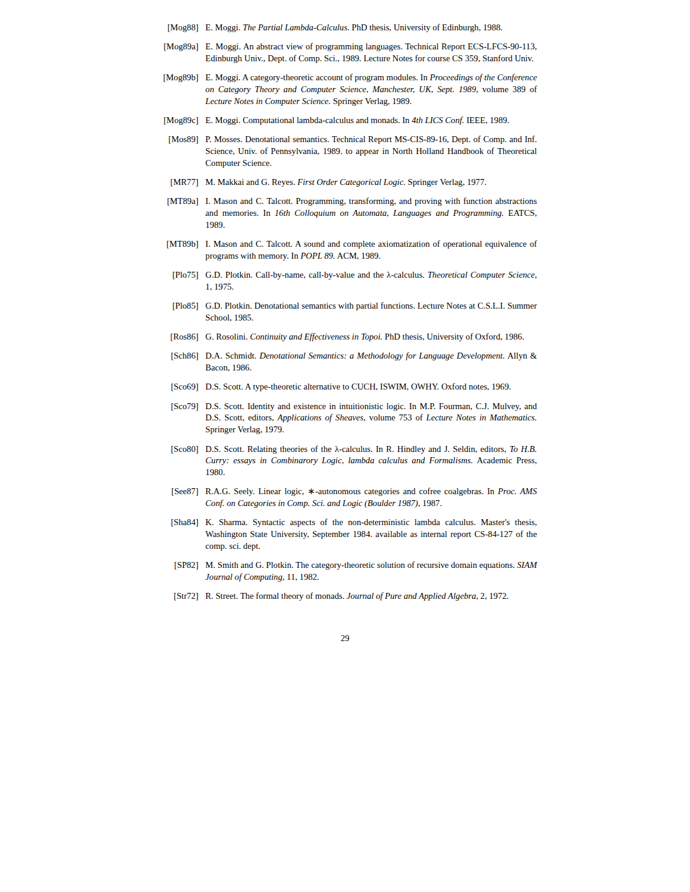[Mog88]
E. Moggi. The Partial Lambda-Calculus. PhD thesis, University of Edinburgh, 1988.
[Mog89a]
E. Moggi. An abstract view of programming languages. Technical Report ECS-LFCS-90-113, Edinburgh Univ., Dept. of Comp. Sci., 1989. Lecture Notes for course CS 359, Stanford Univ.
[Mog89b]
E. Moggi. A category-theoretic account of program modules. In Proceedings of the Conference on Category Theory and Computer Science, Manchester, UK, Sept. 1989, volume 389 of Lecture Notes in Computer Science. Springer Verlag, 1989.
[Mog89c]
E. Moggi. Computational lambda-calculus and monads. In 4th LICS Conf. IEEE, 1989.
[Mos89]
P. Mosses. Denotational semantics. Technical Report MS-CIS-89-16, Dept. of Comp. and Inf. Science, Univ. of Pennsylvania, 1989. to appear in North Holland Handbook of Theoretical Computer Science.
[MR77]
M. Makkai and G. Reyes. First Order Categorical Logic. Springer Verlag, 1977.
[MT89a]
I. Mason and C. Talcott. Programming, transforming, and proving with function abstractions and memories. In 16th Colloquium on Automata, Languages and Programming. EATCS, 1989.
[MT89b]
I. Mason and C. Talcott. A sound and complete axiomatization of operational equivalence of programs with memory. In POPL 89. ACM, 1989.
[Plo75]
G.D. Plotkin. Call-by-name, call-by-value and the λ-calculus. Theoretical Computer Science, 1, 1975.
[Plo85]
G.D. Plotkin. Denotational semantics with partial functions. Lecture Notes at C.S.L.I. Summer School, 1985.
[Ros86]
G. Rosolini. Continuity and Effectiveness in Topoi. PhD thesis, University of Oxford, 1986.
[Sch86]
D.A. Schmidt. Denotational Semantics: a Methodology for Language Development. Allyn & Bacon, 1986.
[Sco69]
D.S. Scott. A type-theoretic alternative to CUCH, ISWIM, OWHY. Oxford notes, 1969.
[Sco79]
D.S. Scott. Identity and existence in intuitionistic logic. In M.P. Fourman, C.J. Mulvey, and D.S. Scott, editors, Applications of Sheaves, volume 753 of Lecture Notes in Mathematics. Springer Verlag, 1979.
[Sco80]
D.S. Scott. Relating theories of the λ-calculus. In R. Hindley and J. Seldin, editors, To H.B. Curry: essays in Combinarory Logic, lambda calculus and Formalisms. Academic Press, 1980.
[See87]
R.A.G. Seely. Linear logic, ∗-autonomous categories and cofree coalgebras. In Proc. AMS Conf. on Categories in Comp. Sci. and Logic (Boulder 1987), 1987.
[Sha84]
K. Sharma. Syntactic aspects of the non-deterministic lambda calculus. Master's thesis, Washington State University, September 1984. available as internal report CS-84-127 of the comp. sci. dept.
[SP82]
M. Smith and G. Plotkin. The category-theoretic solution of recursive domain equations. SIAM Journal of Computing, 11, 1982.
[Str72]
R. Street. The formal theory of monads. Journal of Pure and Applied Algebra, 2, 1972.
29